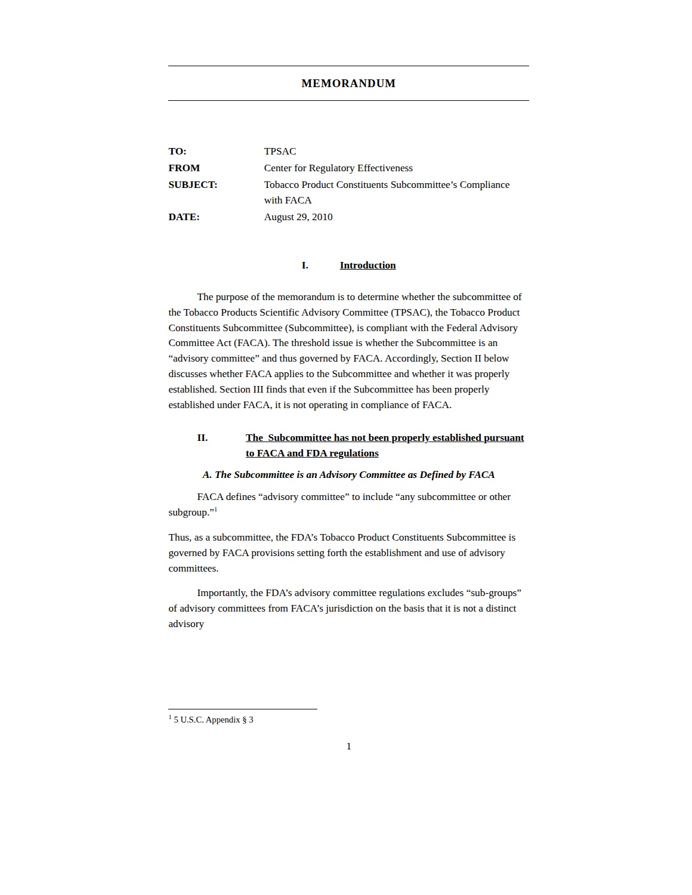MEMORANDUM
| TO: | TPSAC |
| FROM | Center for Regulatory Effectiveness |
| SUBJECT: | Tobacco Product Constituents Subcommittee’s Compliance with FACA |
| DATE: | August 29, 2010 |
I. Introduction
The purpose of the memorandum is to determine whether the subcommittee of the Tobacco Products Scientific Advisory Committee (TPSAC), the Tobacco Product Constituents Subcommittee (Subcommittee), is compliant with the Federal Advisory Committee Act (FACA). The threshold issue is whether the Subcommittee is an “advisory committee” and thus governed by FACA. Accordingly, Section II below discusses whether FACA applies to the Subcommittee and whether it was properly established. Section III finds that even if the Subcommittee has been properly established under FACA, it is not operating in compliance of FACA.
II. The Subcommittee has not been properly established pursuant to FACA and FDA regulations
A. The Subcommittee is an Advisory Committee as Defined by FACA
FACA defines “advisory committee” to include “any subcommittee or other subgroup.”1
Thus, as a subcommittee, the FDA’s Tobacco Product Constituents Subcommittee is governed by FACA provisions setting forth the establishment and use of advisory committees.
Importantly, the FDA’s advisory committee regulations excludes “sub-groups” of advisory committees from FACA’s jurisdiction on the basis that it is not a distinct advisory
1 5 U.S.C. Appendix § 3
1